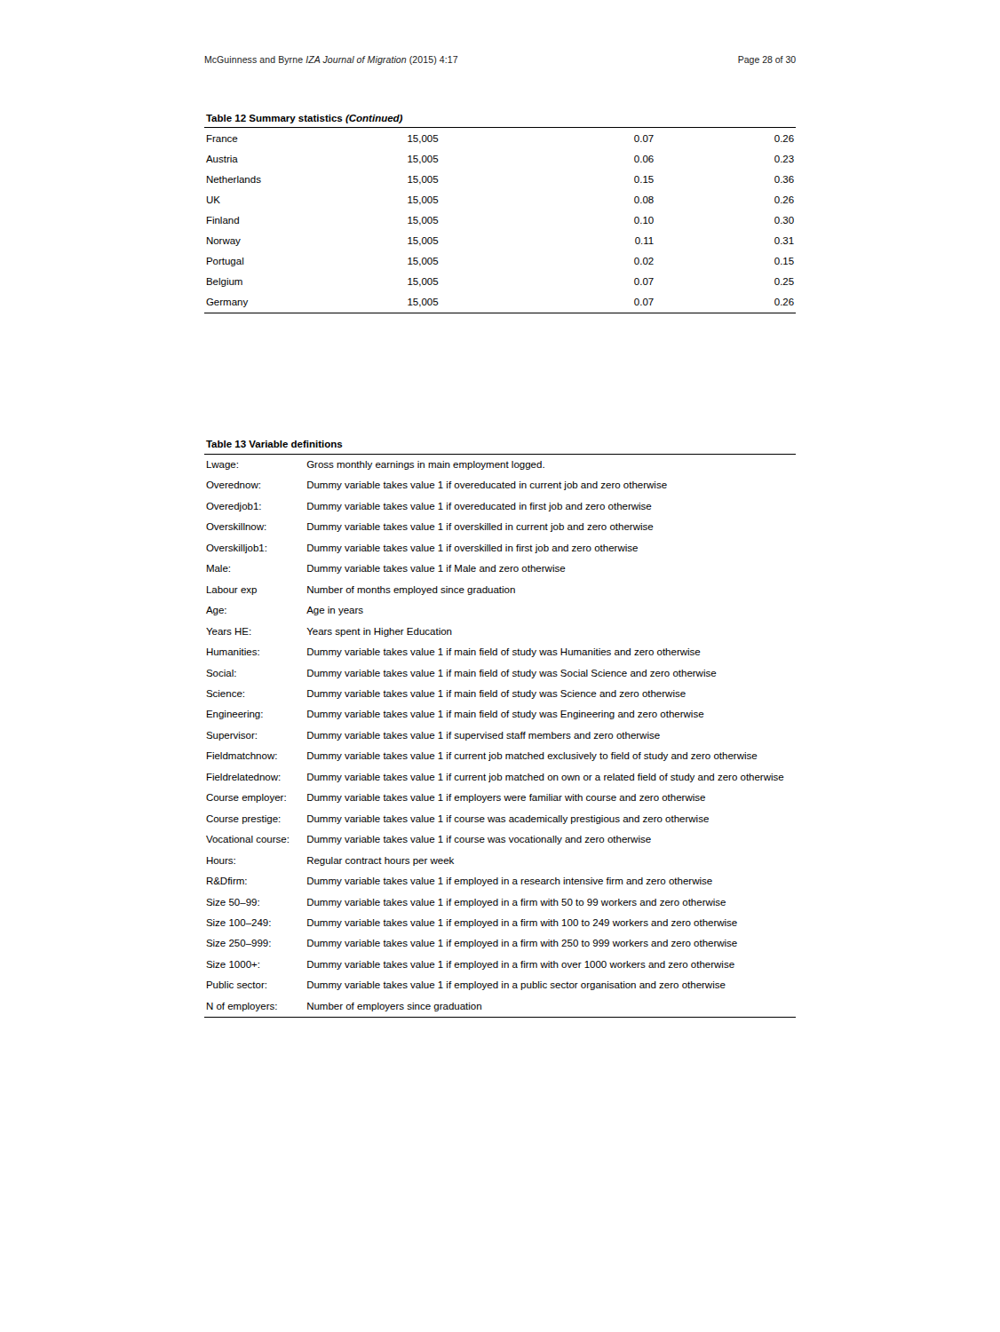McGuinness and Byrne IZA Journal of Migration (2015) 4:17
Page 28 of 30
Table 12 Summary statistics (Continued)
| France | 15,005 | 0.07 | 0.26 |
| Austria | 15,005 | 0.06 | 0.23 |
| Netherlands | 15,005 | 0.15 | 0.36 |
| UK | 15,005 | 0.08 | 0.26 |
| Finland | 15,005 | 0.10 | 0.30 |
| Norway | 15,005 | 0.11 | 0.31 |
| Portugal | 15,005 | 0.02 | 0.15 |
| Belgium | 15,005 | 0.07 | 0.25 |
| Germany | 15,005 | 0.07 | 0.26 |
Table 13 Variable definitions
| Lwage: | Gross monthly earnings in main employment logged. |
| Overednow: | Dummy variable takes value 1 if overeducated in current job and zero otherwise |
| Overedjob1: | Dummy variable takes value 1 if overeducated in first job and zero otherwise |
| Overskillnow: | Dummy variable takes value 1 if overskilled in current job and zero otherwise |
| Overskilljob1: | Dummy variable takes value 1 if overskilled in first job and zero otherwise |
| Male: | Dummy variable takes value 1 if Male and zero otherwise |
| Labour exp | Number of months employed since graduation |
| Age: | Age in years |
| Years HE: | Years spent in Higher Education |
| Humanities: | Dummy variable takes value 1 if main field of study was Humanities and zero otherwise |
| Social: | Dummy variable takes value 1 if main field of study was Social Science and zero otherwise |
| Science: | Dummy variable takes value 1 if main field of study was Science and zero otherwise |
| Engineering: | Dummy variable takes value 1 if main field of study was Engineering and zero otherwise |
| Supervisor: | Dummy variable takes value 1 if supervised staff members and zero otherwise |
| Fieldmatchnow: | Dummy variable takes value 1 if current job matched exclusively to field of study and zero otherwise |
| Fieldrelatednow: | Dummy variable takes value 1 if current job matched on own or a related field of study and zero otherwise |
| Course employer: | Dummy variable takes value 1 if employers were familiar with course and zero otherwise |
| Course prestige: | Dummy variable takes value 1 if course was academically prestigious and zero otherwise |
| Vocational course: | Dummy variable takes value 1 if course was vocationally and zero otherwise |
| Hours: | Regular contract hours per week |
| R&Dfirm: | Dummy variable takes value 1 if employed in a research intensive firm and zero otherwise |
| Size 50–99: | Dummy variable takes value 1 if employed in a firm with 50 to 99 workers and zero otherwise |
| Size 100–249: | Dummy variable takes value 1 if employed in a firm with 100 to 249 workers and zero otherwise |
| Size 250–999: | Dummy variable takes value 1 if employed in a firm with 250 to 999 workers and zero otherwise |
| Size 1000+: | Dummy variable takes value 1 if employed in a firm with over 1000 workers and zero otherwise |
| Public sector: | Dummy variable takes value 1 if employed in a public sector organisation and zero otherwise |
| N of employers: | Number of employers since graduation |